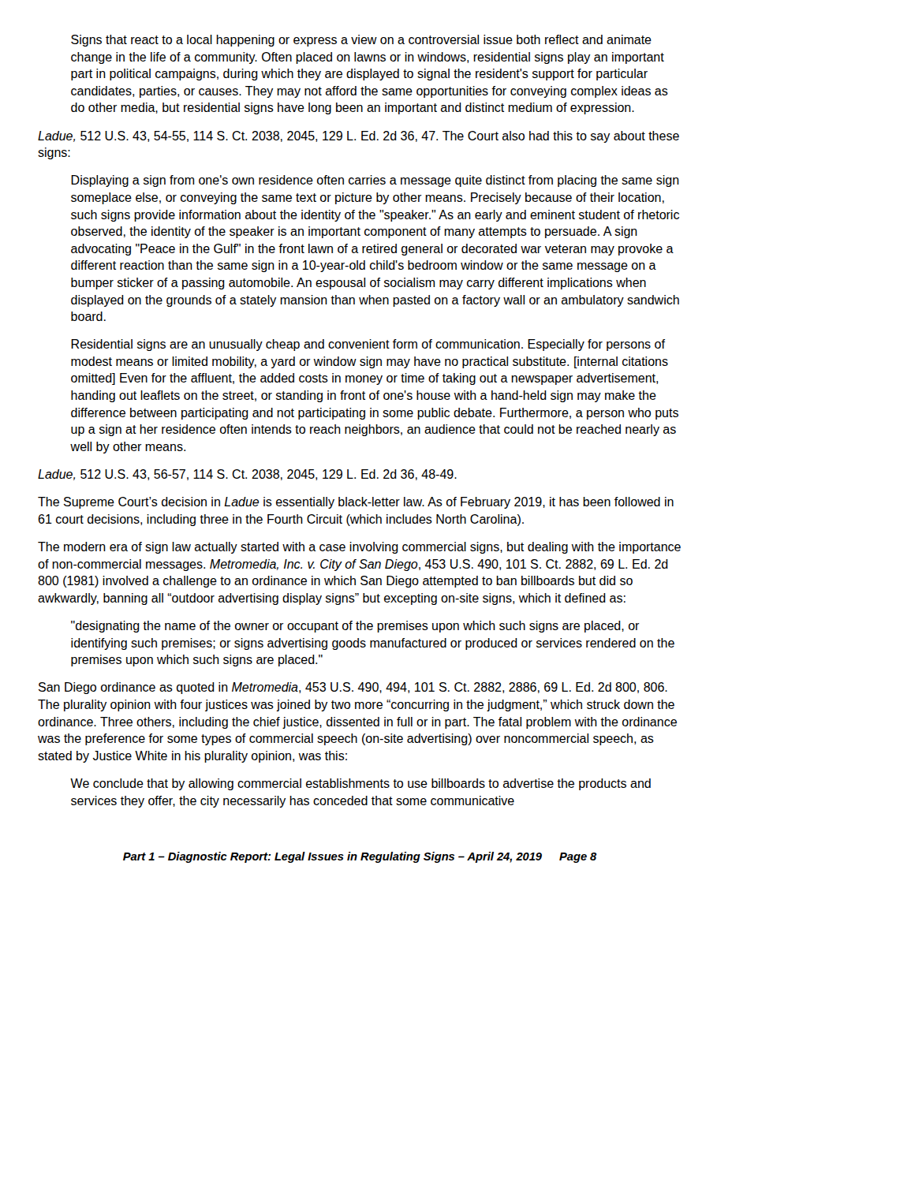Signs that react to a local happening or express a view on a controversial issue both reflect and animate change in the life of a community. Often placed on lawns or in windows, residential signs play an important part in political campaigns, during which they are displayed to signal the resident's support for particular candidates, parties, or causes. They may not afford the same opportunities for conveying complex ideas as do other media, but residential signs have long been an important and distinct medium of expression.
Ladue, 512 U.S. 43, 54-55, 114 S. Ct. 2038, 2045, 129 L. Ed. 2d 36, 47. The Court also had this to say about these signs:
Displaying a sign from one's own residence often carries a message quite distinct from placing the same sign someplace else, or conveying the same text or picture by other means. Precisely because of their location, such signs provide information about the identity of the "speaker." As an early and eminent student of rhetoric observed, the identity of the speaker is an important component of many attempts to persuade. A sign advocating "Peace in the Gulf" in the front lawn of a retired general or decorated war veteran may provoke a different reaction than the same sign in a 10-year-old child's bedroom window or the same message on a bumper sticker of a passing automobile. An espousal of socialism may carry different implications when displayed on the grounds of a stately mansion than when pasted on a factory wall or an ambulatory sandwich board.
Residential signs are an unusually cheap and convenient form of communication. Especially for persons of modest means or limited mobility, a yard or window sign may have no practical substitute. [internal citations omitted] Even for the affluent, the added costs in money or time of taking out a newspaper advertisement, handing out leaflets on the street, or standing in front of one's house with a hand-held sign may make the difference between participating and not participating in some public debate. Furthermore, a person who puts up a sign at her residence often intends to reach neighbors, an audience that could not be reached nearly as well by other means.
Ladue, 512 U.S. 43, 56-57, 114 S. Ct. 2038, 2045, 129 L. Ed. 2d 36, 48-49.
The Supreme Court’s decision in Ladue is essentially black-letter law. As of February 2019, it has been followed in 61 court decisions, including three in the Fourth Circuit (which includes North Carolina).
The modern era of sign law actually started with a case involving commercial signs, but dealing with the importance of non-commercial messages. Metromedia, Inc. v. City of San Diego, 453 U.S. 490, 101 S. Ct. 2882, 69 L. Ed. 2d 800 (1981) involved a challenge to an ordinance in which San Diego attempted to ban billboards but did so awkwardly, banning all “outdoor advertising display signs” but excepting on-site signs, which it defined as:
"designating the name of the owner or occupant of the premises upon which such signs are placed, or identifying such premises; or signs advertising goods manufactured or produced or services rendered on the premises upon which such signs are placed."
San Diego ordinance as quoted in Metromedia, 453 U.S. 490, 494, 101 S. Ct. 2882, 2886, 69 L. Ed. 2d 800, 806. The plurality opinion with four justices was joined by two more “concurring in the judgment,” which struck down the ordinance. Three others, including the chief justice, dissented in full or in part. The fatal problem with the ordinance was the preference for some types of commercial speech (on-site advertising) over noncommercial speech, as stated by Justice White in his plurality opinion, was this:
We conclude that by allowing commercial establishments to use billboards to advertise the products and services they offer, the city necessarily has conceded that some communicative
Part 1 – Diagnostic Report: Legal Issues in Regulating Signs – April 24, 2019Page 8